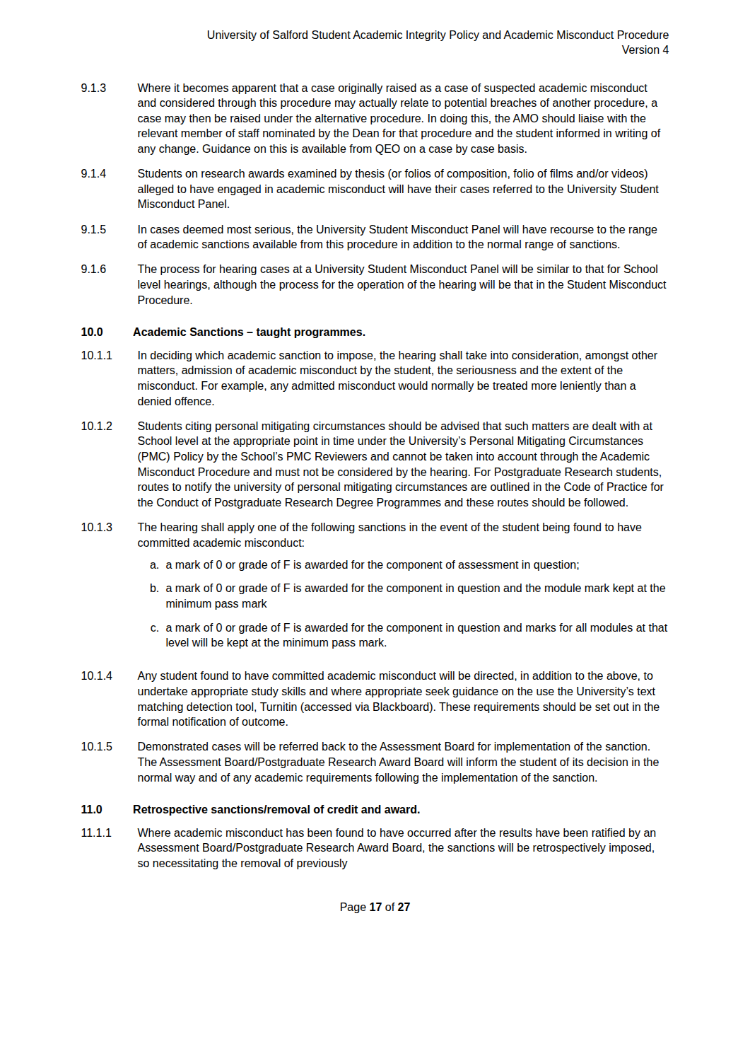University of Salford Student Academic Integrity Policy and Academic Misconduct Procedure
Version 4
9.1.3
Where it becomes apparent that a case originally raised as a case of suspected academic misconduct and considered through this procedure may actually relate to potential breaches of another procedure, a case may then be raised under the alternative procedure. In doing this, the AMO should liaise with the relevant member of staff nominated by the Dean for that procedure and the student informed in writing of any change. Guidance on this is available from QEO on a case by case basis.
9.1.4
Students on research awards examined by thesis (or folios of composition, folio of films and/or videos) alleged to have engaged in academic misconduct will have their cases referred to the University Student Misconduct Panel.
9.1.5
In cases deemed most serious, the University Student Misconduct Panel will have recourse to the range of academic sanctions available from this procedure in addition to the normal range of sanctions.
9.1.6
The process for hearing cases at a University Student Misconduct Panel will be similar to that for School level hearings, although the process for the operation of the hearing will be that in the Student Misconduct Procedure.
10.0
Academic Sanctions – taught programmes.
10.1.1
In deciding which academic sanction to impose, the hearing shall take into consideration, amongst other matters, admission of academic misconduct by the student, the seriousness and the extent of the misconduct. For example, any admitted misconduct would normally be treated more leniently than a denied offence.
10.1.2
Students citing personal mitigating circumstances should be advised that such matters are dealt with at School level at the appropriate point in time under the University’s Personal Mitigating Circumstances (PMC) Policy by the School’s PMC Reviewers and cannot be taken into account through the Academic Misconduct Procedure and must not be considered by the hearing. For Postgraduate Research students, routes to notify the university of personal mitigating circumstances are outlined in the Code of Practice for the Conduct of Postgraduate Research Degree Programmes and these routes should be followed.
10.1.3
The hearing shall apply one of the following sanctions in the event of the student being found to have committed academic misconduct:
a mark of 0 or grade of F is awarded for the component of assessment in question;
a mark of 0 or grade of F is awarded for the component in question and the module mark kept at the minimum pass mark
a mark of 0 or grade of F is awarded for the component in question and marks for all modules at that level will be kept at the minimum pass mark.
10.1.4
Any student found to have committed academic misconduct will be directed, in addition to the above, to undertake appropriate study skills and where appropriate seek guidance on the use the University’s text matching detection tool, Turnitin (accessed via Blackboard). These requirements should be set out in the formal notification of outcome.
10.1.5
Demonstrated cases will be referred back to the Assessment Board for implementation of the sanction. The Assessment Board/Postgraduate Research Award Board will inform the student of its decision in the normal way and of any academic requirements following the implementation of the sanction.
11.0
Retrospective sanctions/removal of credit and award.
11.1.1
Where academic misconduct has been found to have occurred after the results have been ratified by an Assessment Board/Postgraduate Research Award Board, the sanctions will be retrospectively imposed, so necessitating the removal of previously
Page 17 of 27